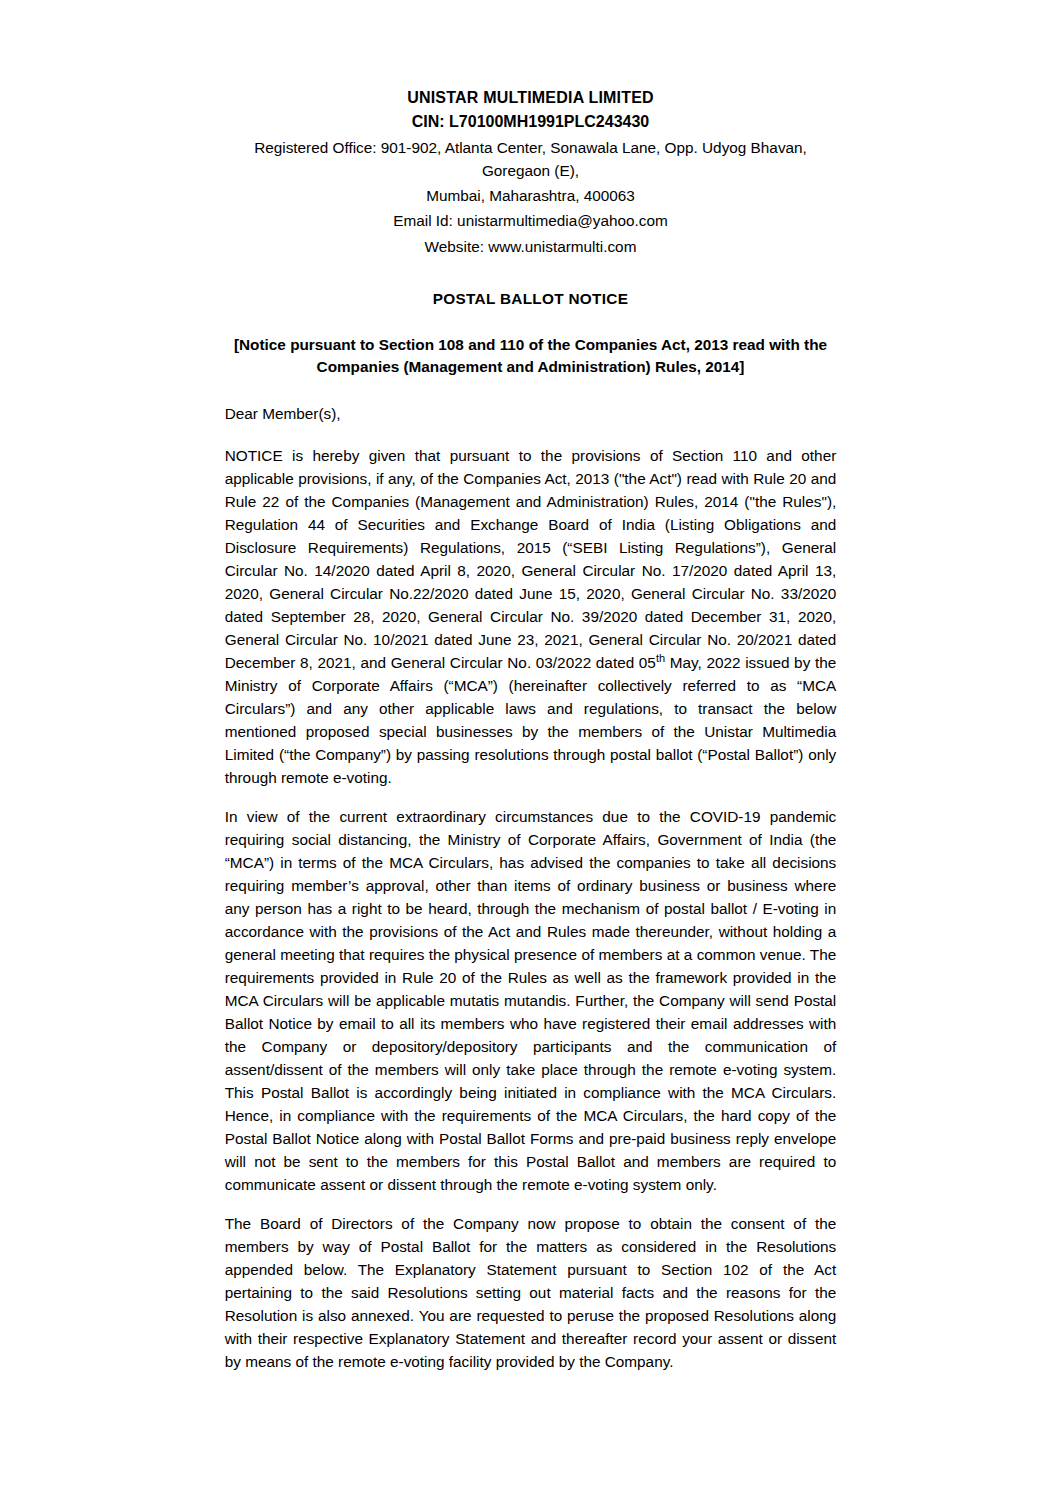UNISTAR MULTIMEDIA LIMITED
CIN: L70100MH1991PLC243430
Registered Office: 901-902, Atlanta Center, Sonawala Lane, Opp. Udyog Bhavan, Goregaon (E),
Mumbai, Maharashtra, 400063
Email Id: unistarmultimedia@yahoo.com
Website: www.unistarmulti.com
POSTAL BALLOT NOTICE
[Notice pursuant to Section 108 and 110 of the Companies Act, 2013 read with the Companies (Management and Administration) Rules, 2014]
Dear Member(s),
NOTICE is hereby given that pursuant to the provisions of Section 110 and other applicable provisions, if any, of the Companies Act, 2013 ("the Act") read with Rule 20 and Rule 22 of the Companies (Management and Administration) Rules, 2014 ("the Rules"), Regulation 44 of Securities and Exchange Board of India (Listing Obligations and Disclosure Requirements) Regulations, 2015 (“SEBI Listing Regulations”), General Circular No. 14/2020 dated April 8, 2020, General Circular No. 17/2020 dated April 13, 2020, General Circular No.22/2020 dated June 15, 2020, General Circular No. 33/2020 dated September 28, 2020, General Circular No. 39/2020 dated December 31, 2020, General Circular No. 10/2021 dated June 23, 2021, General Circular No. 20/2021 dated December 8, 2021, and General Circular No. 03/2022 dated 05th May, 2022 issued by the Ministry of Corporate Affairs (“MCA”) (hereinafter collectively referred to as “MCA Circulars”) and any other applicable laws and regulations, to transact the below mentioned proposed special businesses by the members of the Unistar Multimedia Limited (“the Company”) by passing resolutions through postal ballot (“Postal Ballot”) only through remote e-voting.
In view of the current extraordinary circumstances due to the COVID-19 pandemic requiring social distancing, the Ministry of Corporate Affairs, Government of India (the “MCA”) in terms of the MCA Circulars, has advised the companies to take all decisions requiring member’s approval, other than items of ordinary business or business where any person has a right to be heard, through the mechanism of postal ballot / E-voting in accordance with the provisions of the Act and Rules made thereunder, without holding a general meeting that requires the physical presence of members at a common venue. The requirements provided in Rule 20 of the Rules as well as the framework provided in the MCA Circulars will be applicable mutatis mutandis. Further, the Company will send Postal Ballot Notice by email to all its members who have registered their email addresses with the Company or depository/depository participants and the communication of assent/dissent of the members will only take place through the remote e-voting system. This Postal Ballot is accordingly being initiated in compliance with the MCA Circulars. Hence, in compliance with the requirements of the MCA Circulars, the hard copy of the Postal Ballot Notice along with Postal Ballot Forms and pre-paid business reply envelope will not be sent to the members for this Postal Ballot and members are required to communicate assent or dissent through the remote e-voting system only.
The Board of Directors of the Company now propose to obtain the consent of the members by way of Postal Ballot for the matters as considered in the Resolutions appended below. The Explanatory Statement pursuant to Section 102 of the Act pertaining to the said Resolutions setting out material facts and the reasons for the Resolution is also annexed. You are requested to peruse the proposed Resolutions along with their respective Explanatory Statement and thereafter record your assent or dissent by means of the remote e-voting facility provided by the Company.